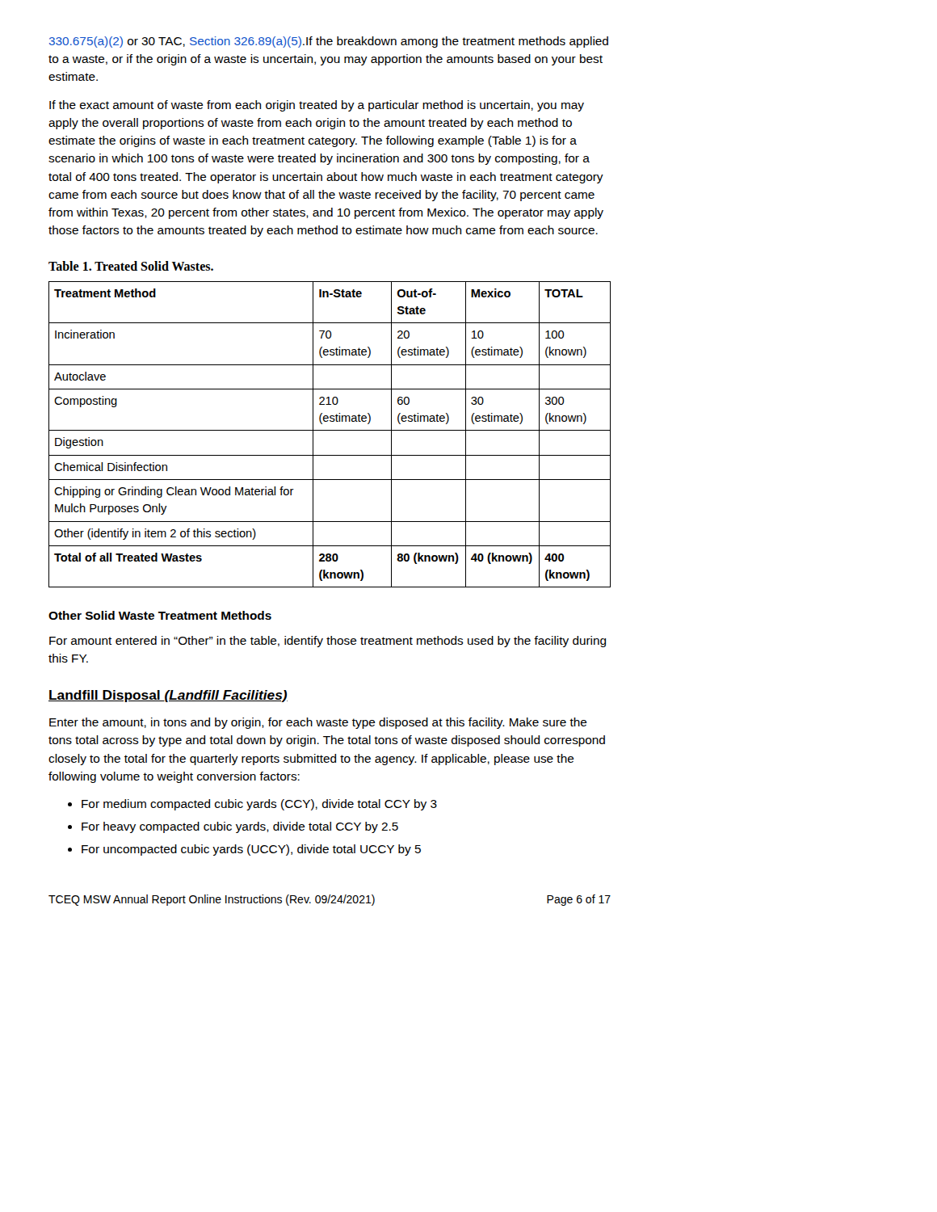330.675(a)(2) or 30 TAC, Section 326.89(a)(5).If the breakdown among the treatment methods applied to a waste, or if the origin of a waste is uncertain, you may apportion the amounts based on your best estimate.
If the exact amount of waste from each origin treated by a particular method is uncertain, you may apply the overall proportions of waste from each origin to the amount treated by each method to estimate the origins of waste in each treatment category. The following example (Table 1) is for a scenario in which 100 tons of waste were treated by incineration and 300 tons by composting, for a total of 400 tons treated. The operator is uncertain about how much waste in each treatment category came from each source but does know that of all the waste received by the facility, 70 percent came from within Texas, 20 percent from other states, and 10 percent from Mexico. The operator may apply those factors to the amounts treated by each method to estimate how much came from each source.
Table 1. Treated Solid Wastes.
| Treatment Method | In-State | Out-of-State | Mexico | TOTAL |
| --- | --- | --- | --- | --- |
| Incineration | 70 (estimate) | 20 (estimate) | 10 (estimate) | 100 (known) |
| Autoclave | | | | |
| Composting | 210 (estimate) | 60 (estimate) | 30 (estimate) | 300 (known) |
| Digestion | | | | |
| Chemical Disinfection | | | | |
| Chipping or Grinding Clean Wood Material for Mulch Purposes Only | | | | |
| Other (identify in item 2 of this section) | | | | |
| Total of all Treated Wastes | 280 (known) | 80 (known) | 40 (known) | 400 (known) |
Other Solid Waste Treatment Methods
For amount entered in “Other” in the table, identify those treatment methods used by the facility during this FY.
Landfill Disposal (Landfill Facilities)
Enter the amount, in tons and by origin, for each waste type disposed at this facility. Make sure the tons total across by type and total down by origin. The total tons of waste disposed should correspond closely to the total for the quarterly reports submitted to the agency. If applicable, please use the following volume to weight conversion factors:
For medium compacted cubic yards (CCY), divide total CCY by 3
For heavy compacted cubic yards, divide total CCY by 2.5
For uncompacted cubic yards (UCCY), divide total UCCY by 5
TCEQ MSW Annual Report Online Instructions (Rev. 09/24/2021) Page 6 of 17